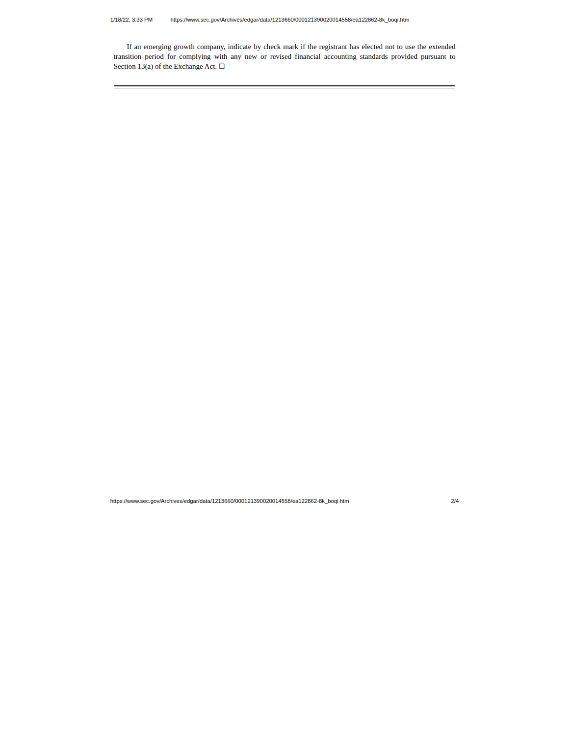1/18/22, 3:33 PM https://www.sec.gov/Archives/edgar/data/1213660/000121390020014558/ea122862-8k_boqi.htm
If an emerging growth company, indicate by check mark if the registrant has elected not to use the extended transition period for complying with any new or revised financial accounting standards provided pursuant to Section 13(a) of the Exchange Act. ☐
https://www.sec.gov/Archives/edgar/data/1213660/000121390020014558/ea122862-8k_boqi.htm 2/4